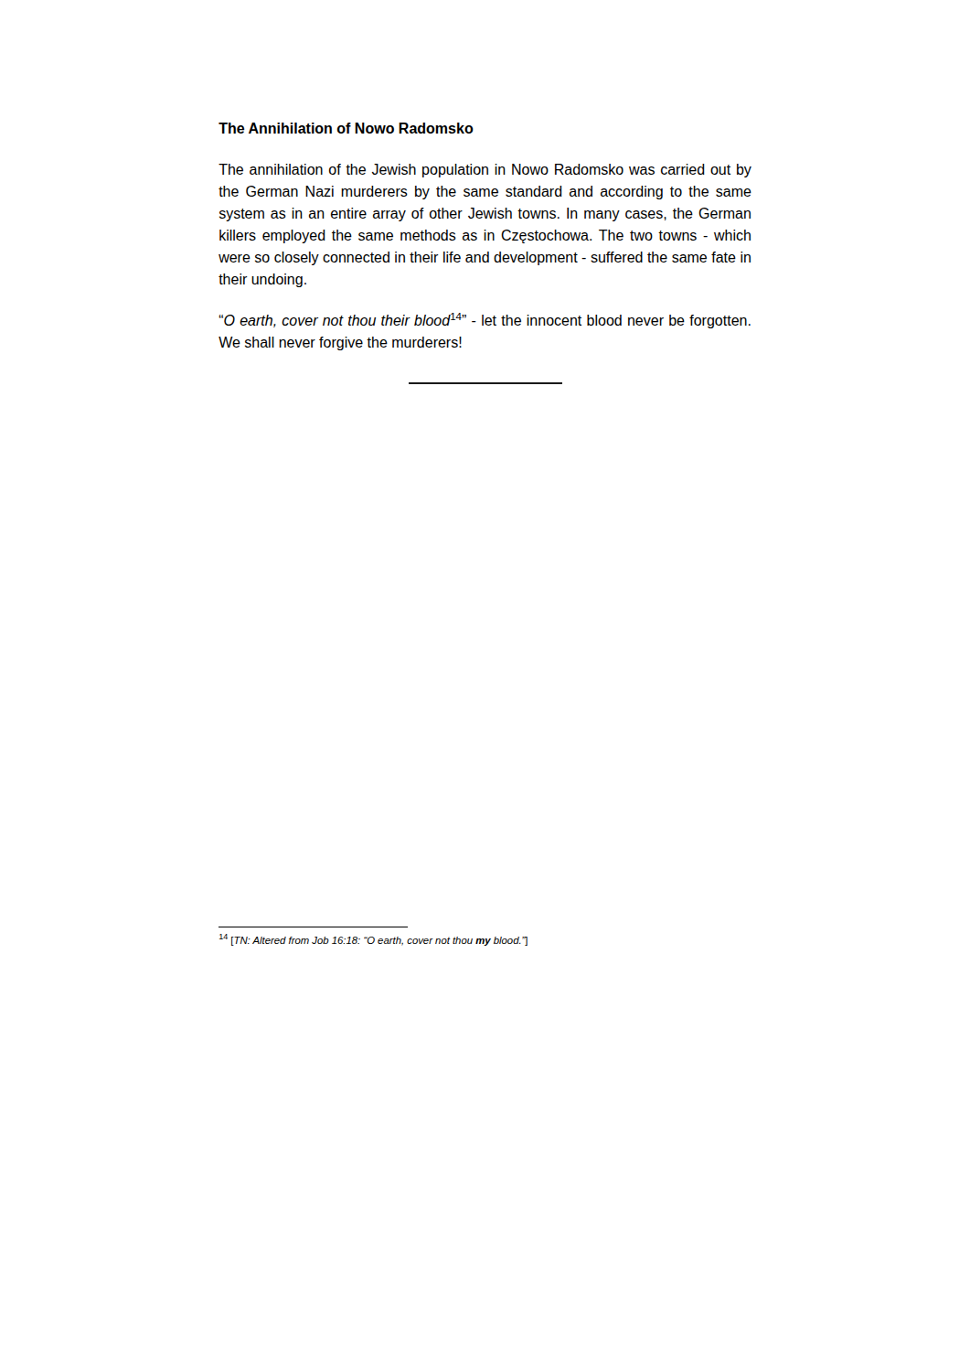The Annihilation of Nowo Radomsko
The annihilation of the Jewish population in Nowo Radomsko was carried out by the German Nazi murderers by the same standard and according to the same system as in an entire array of other Jewish towns. In many cases, the German killers employed the same methods as in Częstochowa. The two towns - which were so closely connected in their life and development - suffered the same fate in their undoing.
“O earth, cover not thou their blood14” - let the innocent blood never be forgotten. We shall never forgive the murderers!
14 [TN: Altered from Job 16:18: “O earth, cover not thou my blood.”]